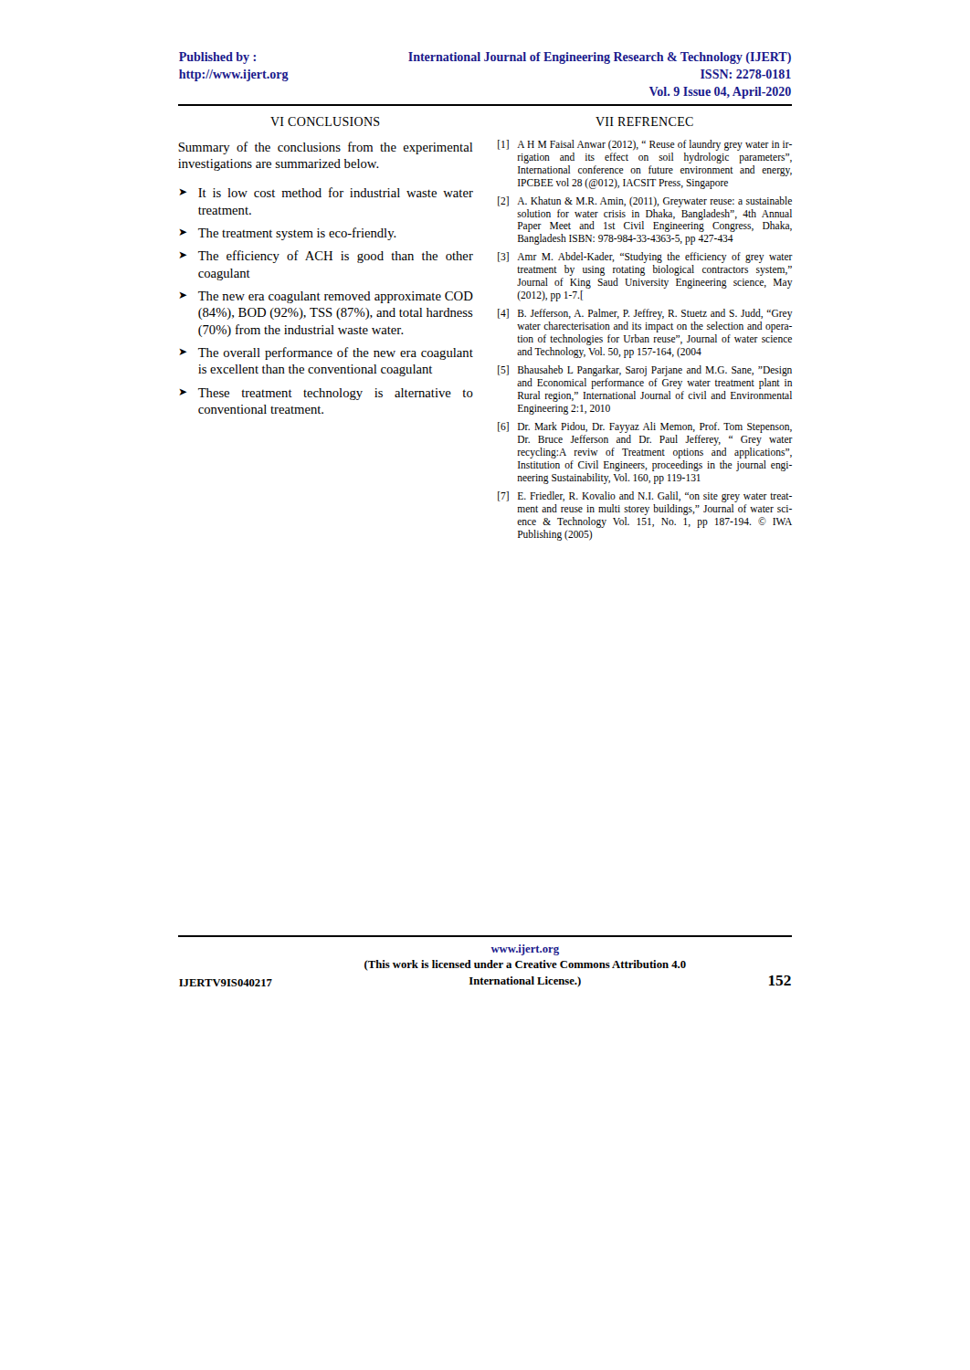| Published by : http://www.ijert.org | International Journal of Engineering Research & Technology (IJERT) ISSN: 2278-0181 Vol. 9 Issue 04, April-2020 |
VI CONCLUSIONS
Summary of the conclusions from the experimental investigations are summarized below.
It is low cost method for industrial waste water treatment.
The treatment system is eco-friendly.
The efficiency of ACH is good than the other coagulant
The new era coagulant removed approximate COD (84%), BOD (92%), TSS (87%), and total hardness (70%) from the industrial waste water.
The overall performance of the new era coagulant is excellent than the conventional coagulant
These treatment technology is alternative to conventional treatment.
VII REFRENCEC
A H M Faisal Anwar (2012), “ Reuse of laundry grey water in irrigation and its effect on soil hydrologic parameters”, International conference on future environment and energy, IPCBEE vol 28 (@012), IACSIT Press, Singapore
A. Khatun & M.R. Amin, (2011), Greywater reuse: a sustainable solution for water crisis in Dhaka, Bangladesh”, 4th Annual Paper Meet and 1st Civil Engineering Congress, Dhaka, Bangladesh ISBN: 978-984-33-4363-5, pp 427-434
Amr M. Abdel-Kader, “Studying the efficiency of grey water treatment by using rotating biological contractors system,” Journal of King Saud University Engineering science, May (2012), pp 1-7.[
B. Jefferson, A. Palmer, P. Jeffrey, R. Stuetz and S. Judd, “Grey water charecterisation and its impact on the selection and operation of technologies for Urban reuse”, Journal of water science and Technology, Vol. 50, pp 157-164, (2004
Bhausaheb L Pangarkar, Saroj Parjane and M.G. Sane, ”Design and Economical performance of Grey water treatment plant in Rural region,” International Journal of civil and Environmental Engineering 2:1, 2010
Dr. Mark Pidou, Dr. Fayyaz Ali Memon, Prof. Tom Stepenson, Dr. Bruce Jefferson and Dr. Paul Jefferey, “ Grey water recycling:A reviw of Treatment options and applications”, Institution of Civil Engineers, proceedings in the journal engineering Sustainability, Vol. 160, pp 119-131
E. Friedler, R. Kovalio and N.I. Galil, “on site grey water treatment and reuse in multi storey buildings,” Journal of water science & Technology Vol. 151, No. 1, pp 187-194. © IWA Publishing (2005)
| IJERTV9IS040217 | www.ijert.org (This work is licensed under a Creative Commons Attribution 4.0 International License.) | 152 |